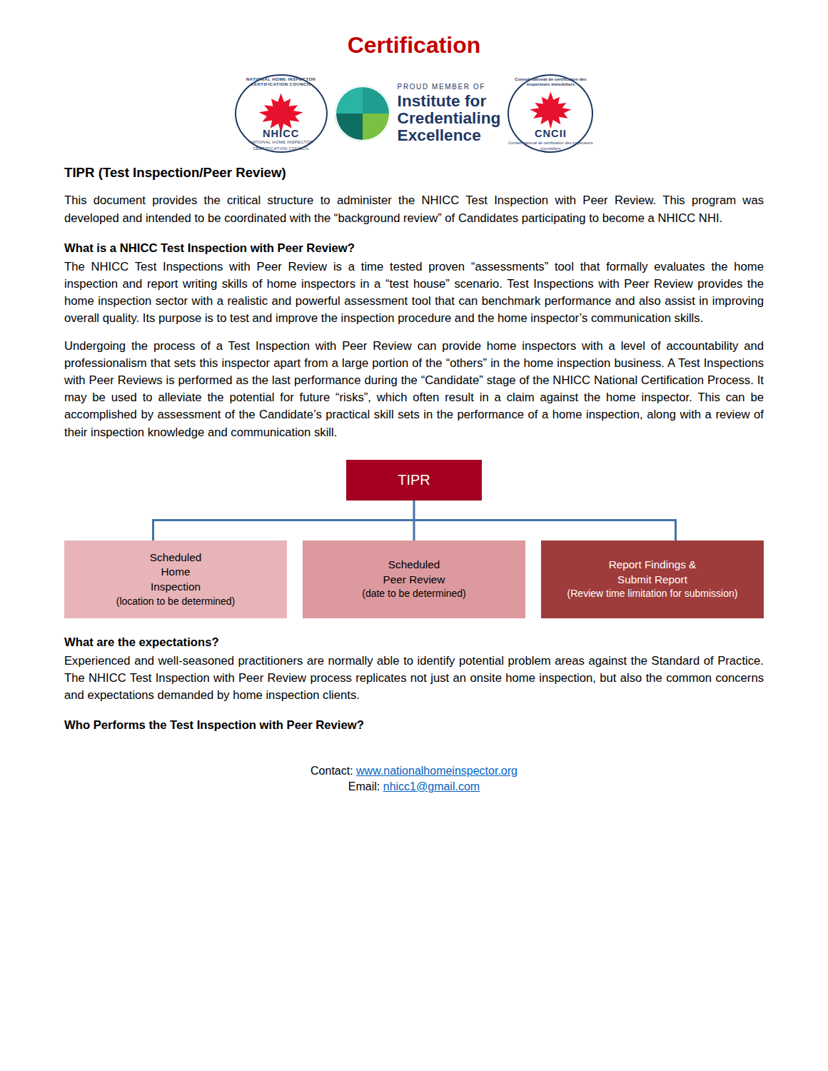Certification
NATIONAL HOME INSPECTOR CERTIFICATION COUNCIL
NHICC
NATIONAL HOME INSPECTOR CERTIFICATION COUNCIL
PROUD MEMBER OF
Institute for
Credentialing
Excellence
Conseil national de certification des inspecteurs immobiliers
CNCII
Conseil national de certification des inspecteurs immobiliers
TIPR (Test Inspection/Peer Review)
This document provides the critical structure to administer the NHICC Test Inspection with Peer Review. This program was developed and intended to be coordinated with the “background review” of Candidates participating to become a NHICC NHI.
What is a NHICC Test Inspection with Peer Review?
The NHICC Test Inspections with Peer Review is a time tested proven “assessments” tool that formally evaluates the home inspection and report writing skills of home inspectors in a “test house” scenario. Test Inspections with Peer Review provides the home inspection sector with a realistic and powerful assessment tool that can benchmark performance and also assist in improving overall quality. Its purpose is to test and improve the inspection procedure and the home inspector’s communication skills.
Undergoing the process of a Test Inspection with Peer Review can provide home inspectors with a level of accountability and professionalism that sets this inspector apart from a large portion of the “others” in the home inspection business. A Test Inspections with Peer Reviews is performed as the last performance during the “Candidate” stage of the NHICC National Certification Process. It may be used to alleviate the potential for future “risks”, which often result in a claim against the home inspector. This can be accomplished by assessment of the Candidate’s practical skill sets in the performance of a home inspection, along with a review of their inspection knowledge and communication skill.
TIPR
Scheduled
Home
Inspection
(location to be determined)
Scheduled
Peer Review
(date to be determined)
Report Findings &
Submit Report
(Review time limitation for submission)
What are the expectations?
Experienced and well-seasoned practitioners are normally able to identify potential problem areas against the Standard of Practice. The NHICC Test Inspection with Peer Review process replicates not just an onsite home inspection, but also the common concerns and expectations demanded by home inspection clients.
Who Performs the Test Inspection with Peer Review?
Contact: www.nationalhomeinspector.org
Email: nhicc1@gmail.com